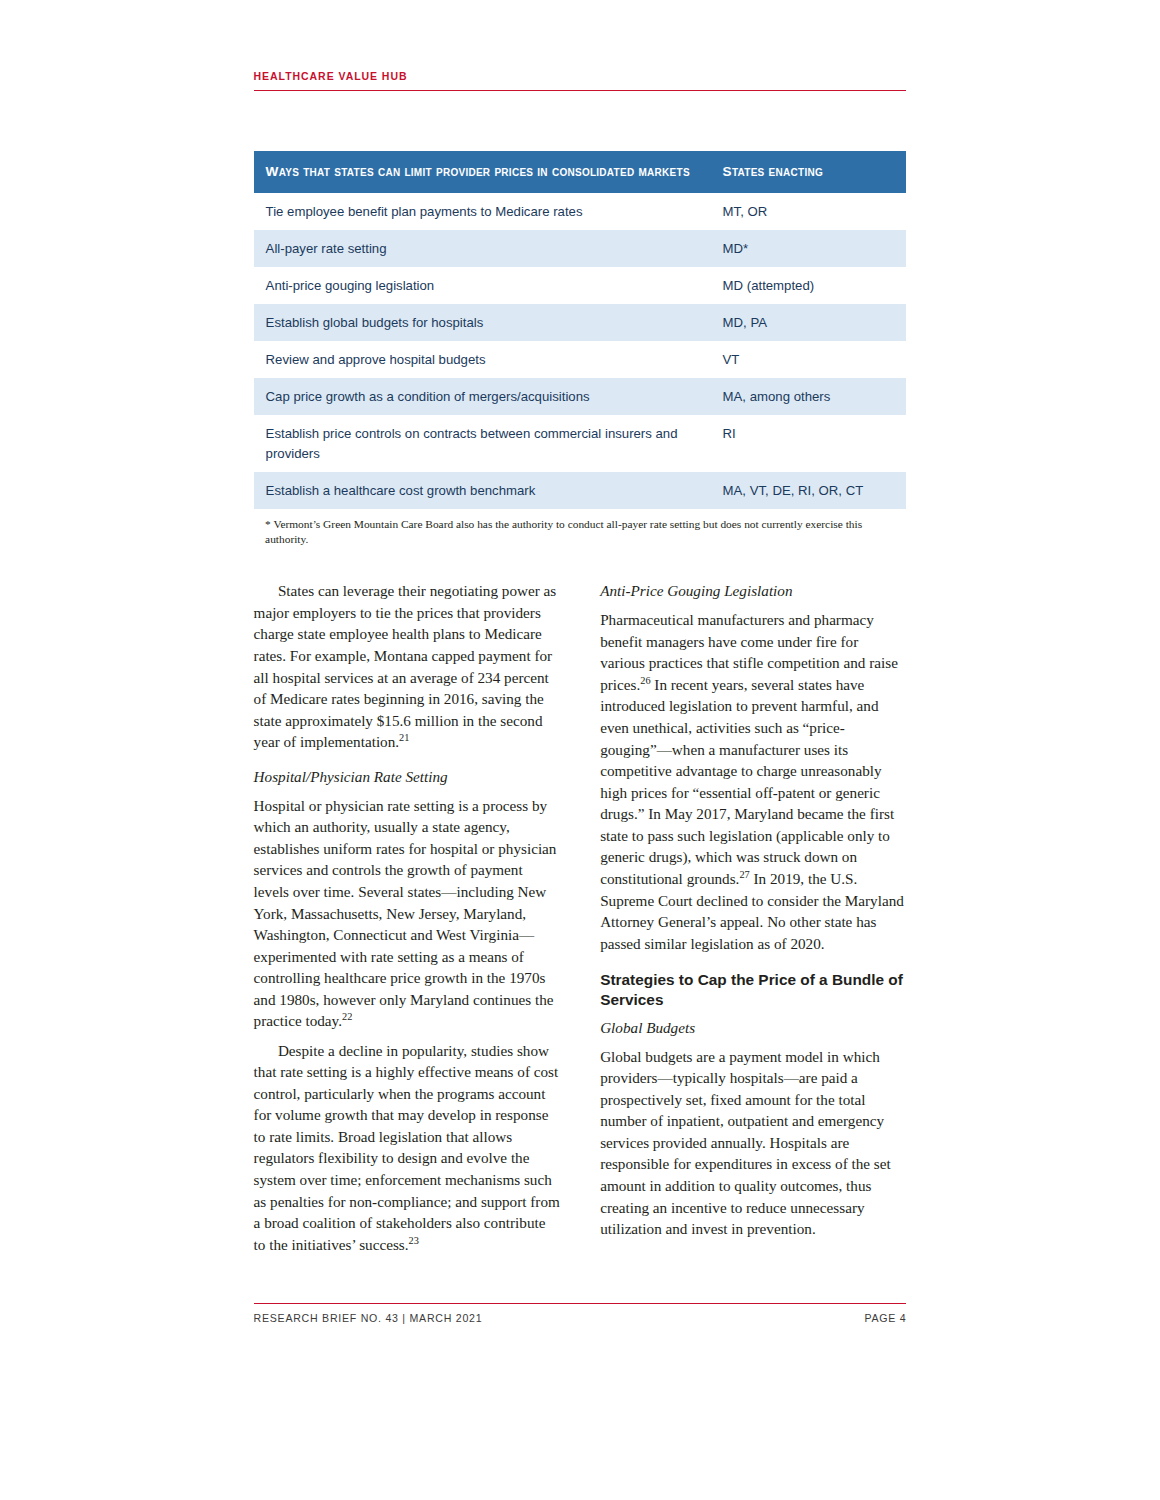Healthcare Value Hub
| Ways that states can limit provider prices in consolidated markets | States Enacting |
| --- | --- |
| Tie employee benefit plan payments to Medicare rates | MT, OR |
| All-payer rate setting | MD* |
| Anti-price gouging legislation | MD (attempted) |
| Establish global budgets for hospitals | MD, PA |
| Review and approve hospital budgets | VT |
| Cap price growth as a condition of mergers/acquisitions | MA, among others |
| Establish price controls on contracts between commercial insurers and providers | RI |
| Establish a healthcare cost growth benchmark | MA, VT, DE, RI, OR, CT |
* Vermont’s Green Mountain Care Board also has the authority to conduct all-payer rate setting but does not currently exercise this authority.
States can leverage their negotiating power as major employers to tie the prices that providers charge state employee health plans to Medicare rates. For example, Montana capped payment for all hospital services at an average of 234 percent of Medicare rates beginning in 2016, saving the state approximately $15.6 million in the second year of implementation.21
Hospital/Physician Rate Setting
Hospital or physician rate setting is a process by which an authority, usually a state agency, establishes uniform rates for hospital or physician services and controls the growth of payment levels over time. Several states—including New York, Massachusetts, New Jersey, Maryland, Washington, Connecticut and West Virginia—experimented with rate setting as a means of controlling healthcare price growth in the 1970s and 1980s, however only Maryland continues the practice today.22
Despite a decline in popularity, studies show that rate setting is a highly effective means of cost control, particularly when the programs account for volume growth that may develop in response to rate limits. Broad legislation that allows regulators flexibility to design and evolve the system over time; enforcement mechanisms such as penalties for non-compliance; and support from a broad coalition of stakeholders also contribute to the initiatives’ success.23
Anti-Price Gouging Legislation
Pharmaceutical manufacturers and pharmacy benefit managers have come under fire for various practices that stifle competition and raise prices.26 In recent years, several states have introduced legislation to prevent harmful, and even unethical, activities such as “price-gouging”—when a manufacturer uses its competitive advantage to charge unreasonably high prices for “essential off-patent or generic drugs.” In May 2017, Maryland became the first state to pass such legislation (applicable only to generic drugs), which was struck down on constitutional grounds.27 In 2019, the U.S. Supreme Court declined to consider the Maryland Attorney General’s appeal. No other state has passed similar legislation as of 2020.
Strategies to Cap the Price of a Bundle of Services
Global Budgets
Global budgets are a payment model in which providers—typically hospitals—are paid a prospectively set, fixed amount for the total number of inpatient, outpatient and emergency services provided annually. Hospitals are responsible for expenditures in excess of the set amount in addition to quality outcomes, thus creating an incentive to reduce unnecessary utilization and invest in prevention.
Research Brief No. 43 | March 2021 Page 4